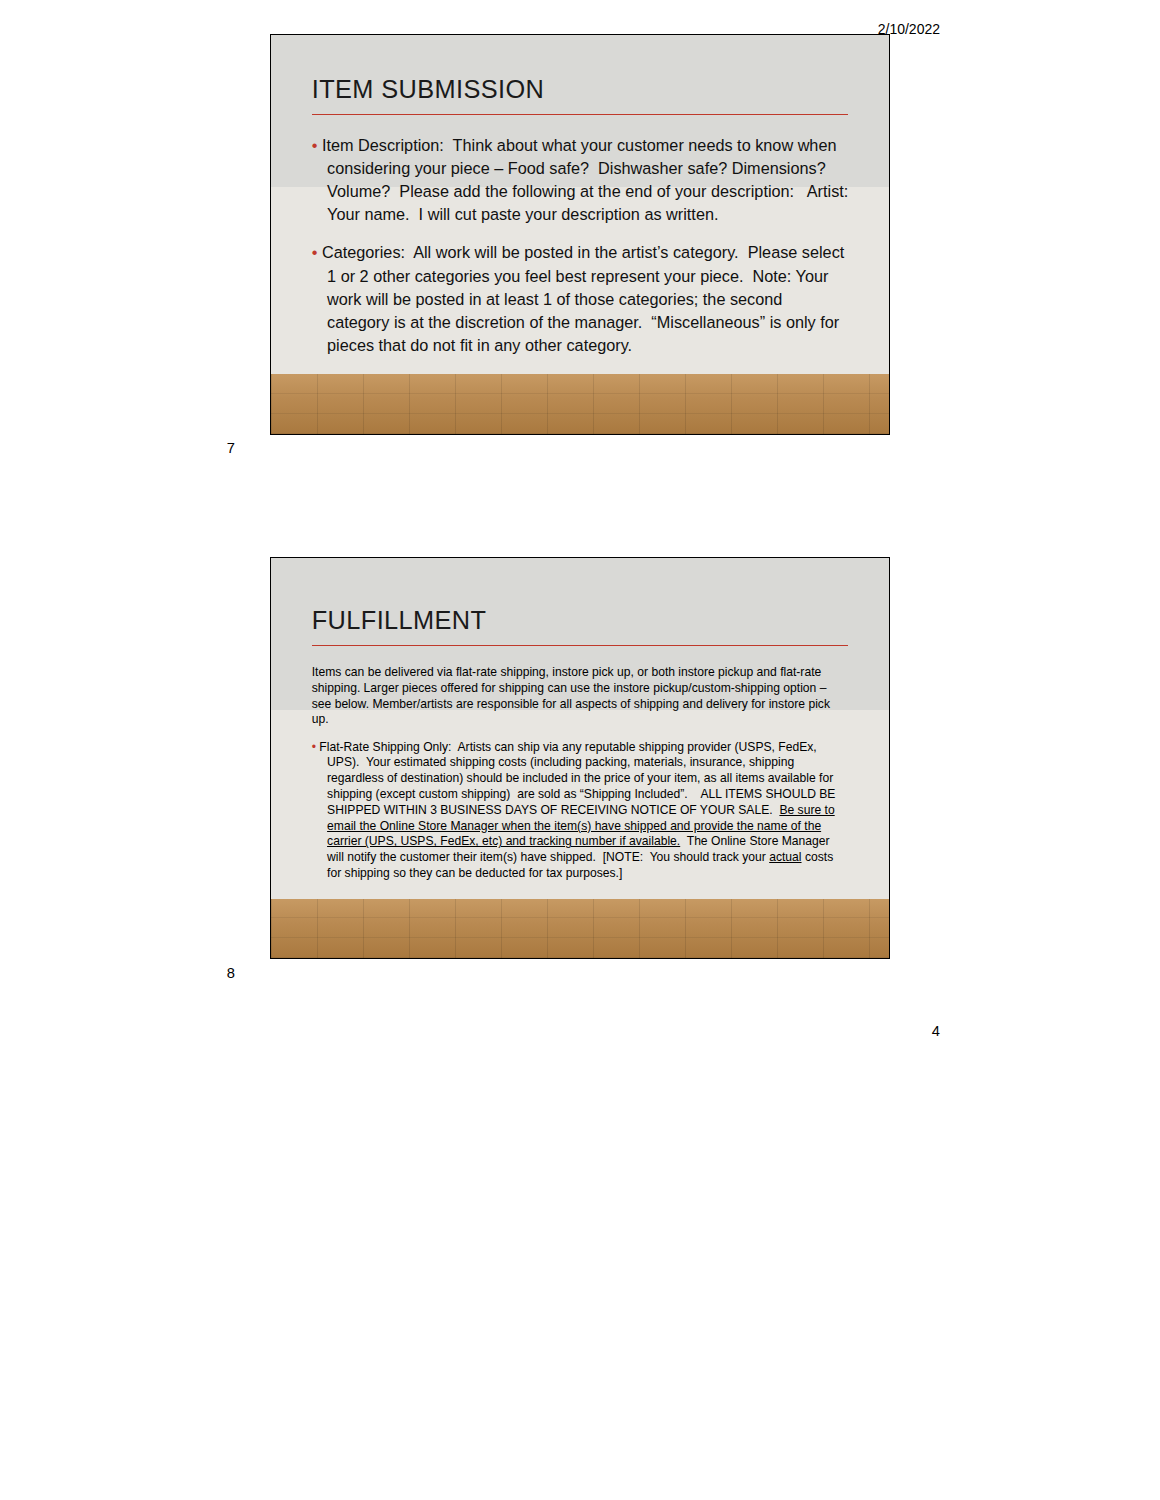2/10/2022
ITEM SUBMISSION
Item Description: Think about what your customer needs to know when considering your piece – Food safe? Dishwasher safe? Dimensions? Volume? Please add the following at the end of your description: Artist: Your name. I will cut paste your description as written.
Categories: All work will be posted in the artist’s category. Please select 1 or 2 other categories you feel best represent your piece. Note: Your work will be posted in at least 1 of those categories; the second category is at the discretion of the manager. “Miscellaneous” is only for pieces that do not fit in any other category.
7
FULFILLMENT
Items can be delivered via flat-rate shipping, instore pick up, or both instore pickup and flat-rate shipping. Larger pieces offered for shipping can use the instore pickup/custom-shipping option – see below. Member/artists are responsible for all aspects of shipping and delivery for instore pick up.
Flat-Rate Shipping Only: Artists can ship via any reputable shipping provider (USPS, FedEx, UPS). Your estimated shipping costs (including packing, materials, insurance, shipping regardless of destination) should be included in the price of your item, as all items available for shipping (except custom shipping) are sold as “Shipping Included”. All items should be shipped within 3 business days of receiving notice of your sale. Be sure to email the Online Store Manager when the item(s) have shipped and provide the name of the carrier (UPS, USPS, FedEx, etc) and tracking number if available. The Online Store Manager will notify the customer their item(s) have shipped. [NOTE: You should track your actual costs for shipping so they can be deducted for tax purposes.]
8
4